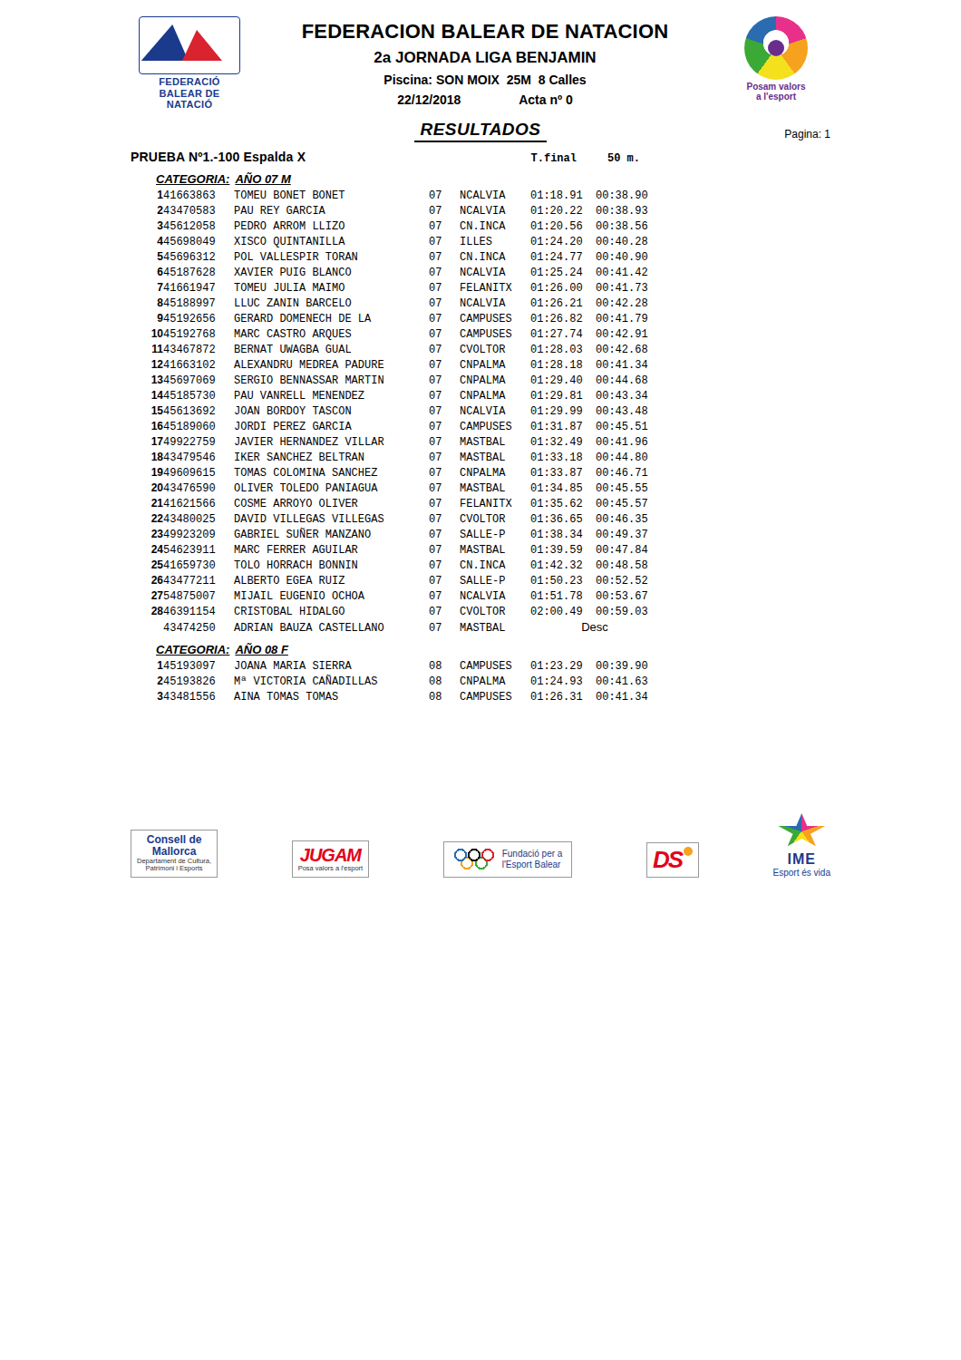FEDERACIÓ
BALEAR DE
NATACIÓ
FEDERACION BALEAR DE NATACION
2a JORNADA LIGA BENJAMIN
Piscina: SON MOIX 25M 8 Calles
22/12/2018 Acta nº 0
Posam valors
a l'esport
RESULTADOS
Pagina: 1
PRUEBA Nº1.-100 Espalda X
T.final 50 m.
CATEGORIA:AÑO 07 M
| 1 | 41663863 | TOMEU BONET BONET | 07 | NCALVIA | 01:18.91 | 00:38.90 |
| 2 | 43470583 | PAU REY GARCIA | 07 | NCALVIA | 01:20.22 | 00:38.93 |
| 3 | 45612058 | PEDRO ARROM LLIZO | 07 | CN.INCA | 01:20.56 | 00:38.56 |
| 4 | 45698049 | XISCO QUINTANILLA | 07 | ILLES | 01:24.20 | 00:40.28 |
| 5 | 45696312 | POL VALLESPIR TORAN | 07 | CN.INCA | 01:24.77 | 00:40.90 |
| 6 | 45187628 | XAVIER PUIG BLANCO | 07 | NCALVIA | 01:25.24 | 00:41.42 |
| 7 | 41661947 | TOMEU JULIA MAIMO | 07 | FELANITX | 01:26.00 | 00:41.73 |
| 8 | 45188997 | LLUC ZANIN BARCELO | 07 | NCALVIA | 01:26.21 | 00:42.28 |
| 9 | 45192656 | GERARD DOMENECH DE LA | 07 | CAMPUSES | 01:26.82 | 00:41.79 |
| 10 | 45192768 | MARC CASTRO ARQUES | 07 | CAMPUSES | 01:27.74 | 00:42.91 |
| 11 | 43467872 | BERNAT UWAGBA GUAL | 07 | CVOLTOR | 01:28.03 | 00:42.68 |
| 12 | 41663102 | ALEXANDRU MEDREA PADURE | 07 | CNPALMA | 01:28.18 | 00:41.34 |
| 13 | 45697069 | SERGIO BENNASSAR MARTIN | 07 | CNPALMA | 01:29.40 | 00:44.68 |
| 14 | 45185730 | PAU VANRELL MENENDEZ | 07 | CNPALMA | 01:29.81 | 00:43.34 |
| 15 | 45613692 | JOAN BORDOY TASCON | 07 | NCALVIA | 01:29.99 | 00:43.48 |
| 16 | 45189060 | JORDI PEREZ GARCIA | 07 | CAMPUSES | 01:31.87 | 00:45.51 |
| 17 | 49922759 | JAVIER HERNANDEZ VILLAR | 07 | MASTBAL | 01:32.49 | 00:41.96 |
| 18 | 43479546 | IKER SANCHEZ BELTRAN | 07 | MASTBAL | 01:33.18 | 00:44.80 |
| 19 | 49609615 | TOMAS COLOMINA SANCHEZ | 07 | CNPALMA | 01:33.87 | 00:46.71 |
| 20 | 43476590 | OLIVER TOLEDO PANIAGUA | 07 | MASTBAL | 01:34.85 | 00:45.55 |
| 21 | 41621566 | COSME ARROYO OLIVER | 07 | FELANITX | 01:35.62 | 00:45.57 |
| 22 | 43480025 | DAVID VILLEGAS VILLEGAS | 07 | CVOLTOR | 01:36.65 | 00:46.35 |
| 23 | 49923209 | GABRIEL SUÑER MANZANO | 07 | SALLE-P | 01:38.34 | 00:49.37 |
| 24 | 54623911 | MARC FERRER AGUILAR | 07 | MASTBAL | 01:39.59 | 00:47.84 |
| 25 | 41659730 | TOLO HORRACH BONNIN | 07 | CN.INCA | 01:42.32 | 00:48.58 |
| 26 | 43477211 | ALBERTO EGEA RUIZ | 07 | SALLE-P | 01:50.23 | 00:52.52 |
| 27 | 54875007 | MIJAIL EUGENIO OCHOA | 07 | NCALVIA | 01:51.78 | 00:53.67 |
| 28 | 46391154 | CRISTOBAL HIDALGO | 07 | CVOLTOR | 02:00.49 | 00:59.03 |
| | 43474250 | ADRIAN BAUZA CASTELLANO | 07 | MASTBAL | Desc |
CATEGORIA:AÑO 08 F
| 1 | 45193097 | JOANA MARIA SIERRA | 08 | CAMPUSES | 01:23.29 | 00:39.90 |
| 2 | 45193826 | Mª VICTORIA CAÑADILLAS | 08 | CNPALMA | 01:24.93 | 00:41.63 |
| 3 | 43481556 | AINA TOMAS TOMAS | 08 | CAMPUSES | 01:26.31 | 00:41.34 |
Consell de
Mallorca
Departament de Cultura,
Patrimoni i Esports
JUGAM
Posa valors a l'esport
Fundació per a
l'Esport Balear
DS
IME
Esport és vida